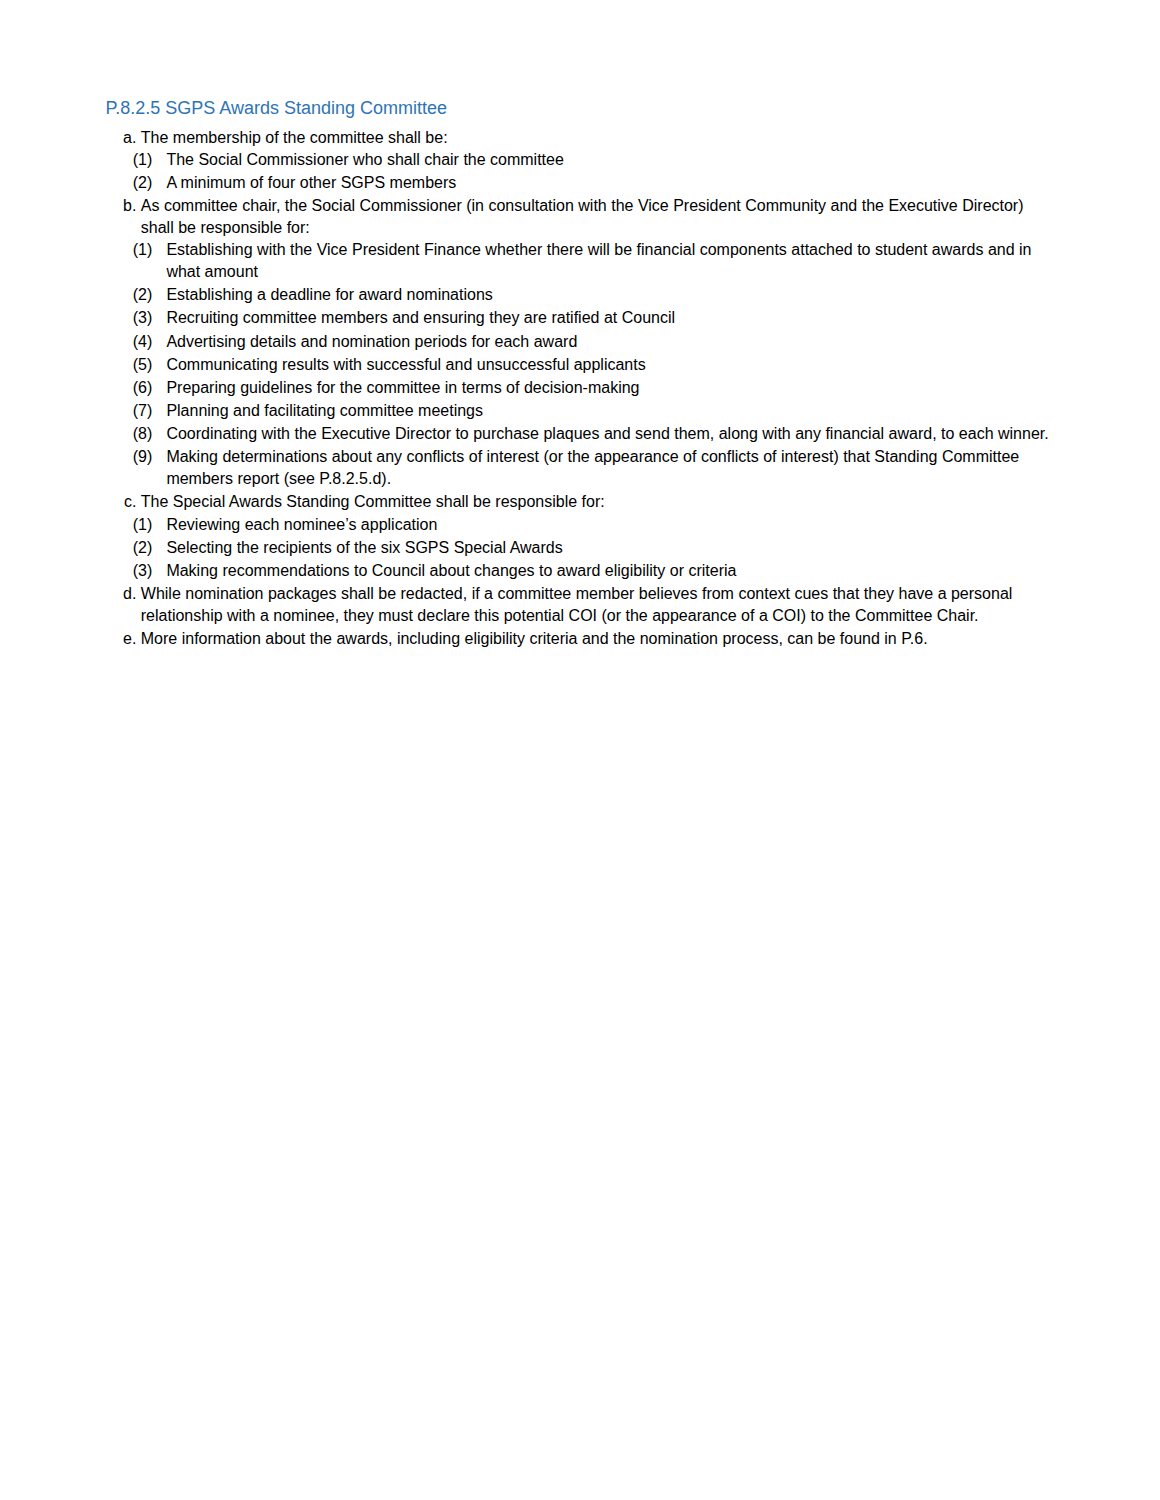P.8.2.5 SGPS Awards Standing Committee
The membership of the committee shall be:
The Social Commissioner who shall chair the committee
A minimum of four other SGPS members
As committee chair, the Social Commissioner (in consultation with the Vice President Community and the Executive Director) shall be responsible for:
Establishing with the Vice President Finance whether there will be financial components attached to student awards and in what amount
Establishing a deadline for award nominations
Recruiting committee members and ensuring they are ratified at Council
Advertising details and nomination periods for each award
Communicating results with successful and unsuccessful applicants
Preparing guidelines for the committee in terms of decision-making
Planning and facilitating committee meetings
Coordinating with the Executive Director to purchase plaques and send them, along with any financial award, to each winner.
Making determinations about any conflicts of interest (or the appearance of conflicts of interest) that Standing Committee members report (see P.8.2.5.d).
The Special Awards Standing Committee shall be responsible for:
Reviewing each nominee’s application
Selecting the recipients of the six SGPS Special Awards
Making recommendations to Council about changes to award eligibility or criteria
While nomination packages shall be redacted, if a committee member believes from context cues that they have a personal relationship with a nominee, they must declare this potential COI (or the appearance of a COI) to the Committee Chair.
More information about the awards, including eligibility criteria and the nomination process, can be found in P.6.